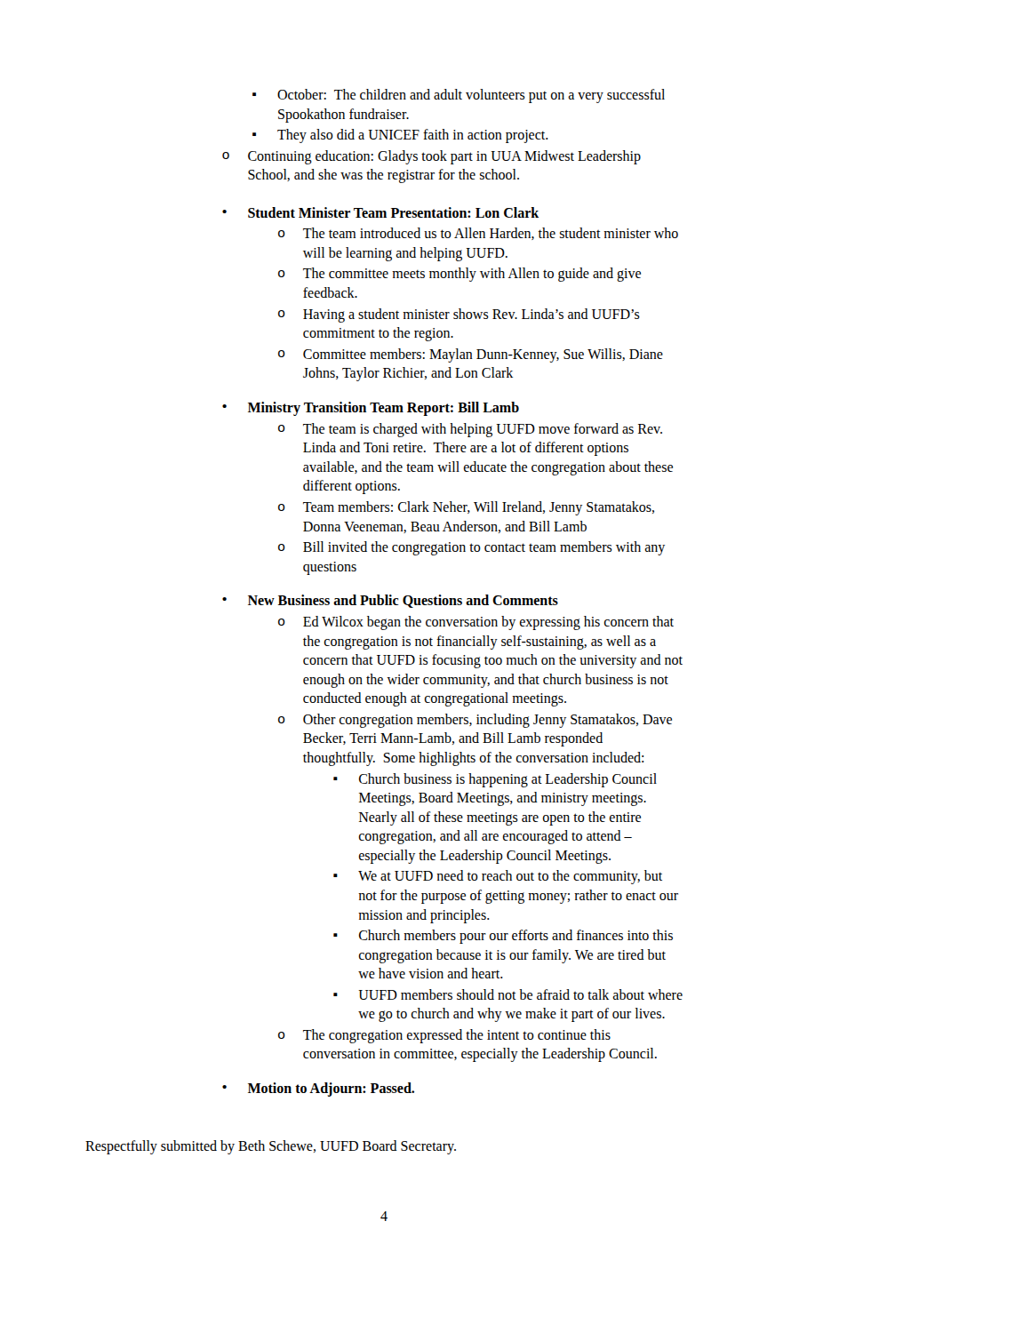October: The children and adult volunteers put on a very successful Spookathon fundraiser.
They also did a UNICEF faith in action project.
Continuing education: Gladys took part in UUA Midwest Leadership School, and she was the registrar for the school.
Student Minister Team Presentation: Lon Clark
The team introduced us to Allen Harden, the student minister who will be learning and helping UUFD.
The committee meets monthly with Allen to guide and give feedback.
Having a student minister shows Rev. Linda’s and UUFD’s commitment to the region.
Committee members: Maylan Dunn-Kenney, Sue Willis, Diane Johns, Taylor Richier, and Lon Clark
Ministry Transition Team Report: Bill Lamb
The team is charged with helping UUFD move forward as Rev. Linda and Toni retire. There are a lot of different options available, and the team will educate the congregation about these different options.
Team members: Clark Neher, Will Ireland, Jenny Stamatakos, Donna Veeneman, Beau Anderson, and Bill Lamb
Bill invited the congregation to contact team members with any questions
New Business and Public Questions and Comments
Ed Wilcox began the conversation by expressing his concern that the congregation is not financially self-sustaining, as well as a concern that UUFD is focusing too much on the university and not enough on the wider community, and that church business is not conducted enough at congregational meetings.
Other congregation members, including Jenny Stamatakos, Dave Becker, Terri Mann-Lamb, and Bill Lamb responded thoughtfully. Some highlights of the conversation included:
Church business is happening at Leadership Council Meetings, Board Meetings, and ministry meetings. Nearly all of these meetings are open to the entire congregation, and all are encouraged to attend – especially the Leadership Council Meetings.
We at UUFD need to reach out to the community, but not for the purpose of getting money; rather to enact our mission and principles.
Church members pour our efforts and finances into this congregation because it is our family. We are tired but we have vision and heart.
UUFD members should not be afraid to talk about where we go to church and why we make it part of our lives.
The congregation expressed the intent to continue this conversation in committee, especially the Leadership Council.
Motion to Adjourn: Passed.
Respectfully submitted by Beth Schewe, UUFD Board Secretary.
4